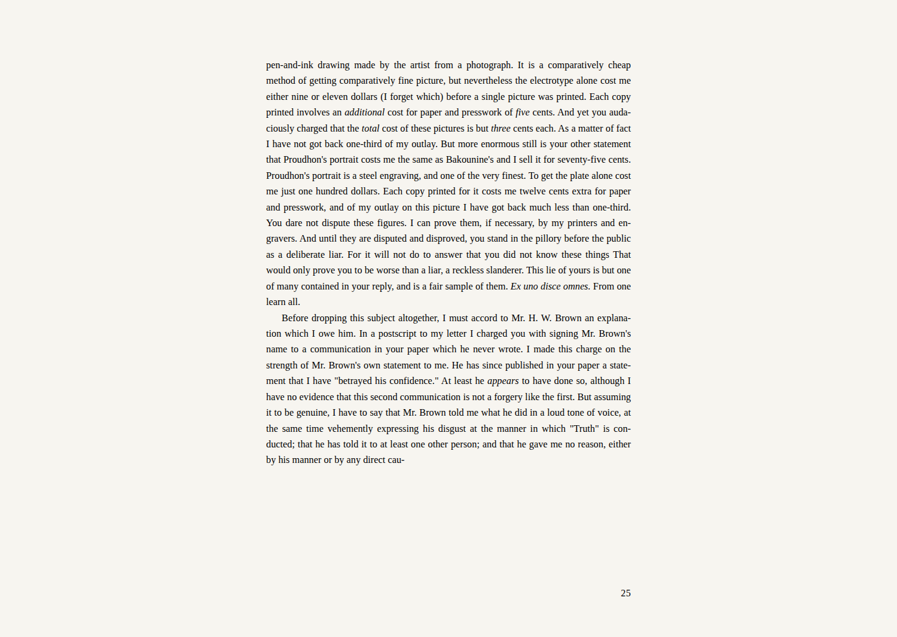pen-and-ink drawing made by the artist from a photograph. It is a comparatively cheap method of getting comparatively fine picture, but nevertheless the electrotype alone cost me either nine or eleven dollars (I forget which) before a single picture was printed. Each copy printed involves an additional cost for paper and presswork of five cents. And yet you audaciously charged that the total cost of these pictures is but three cents each. As a matter of fact I have not got back one-third of my outlay. But more enormous still is your other statement that Proudhon's portrait costs me the same as Bakounine's and I sell it for seventy-five cents. Proudhon's portrait is a steel engraving, and one of the very finest. To get the plate alone cost me just one hundred dollars. Each copy printed for it costs me twelve cents extra for paper and presswork, and of my outlay on this picture I have got back much less than one-third. You dare not dispute these figures. I can prove them, if necessary, by my printers and engravers. And until they are disputed and disproved, you stand in the pillory before the public as a deliberate liar. For it will not do to answer that you did not know these things That would only prove you to be worse than a liar, a reckless slanderer. This lie of yours is but one of many contained in your reply, and is a fair sample of them. Ex uno disce omnes. From one learn all.
Before dropping this subject altogether, I must accord to Mr. H. W. Brown an explanation which I owe him. In a postscript to my letter I charged you with signing Mr. Brown's name to a communication in your paper which he never wrote. I made this charge on the strength of Mr. Brown's own statement to me. He has since published in your paper a statement that I have "betrayed his confidence." At least he appears to have done so, although I have no evidence that this second communication is not a forgery like the first. But assuming it to be genuine, I have to say that Mr. Brown told me what he did in a loud tone of voice, at the same time vehemently expressing his disgust at the manner in which "Truth" is conducted; that he has told it to at least one other person; and that he gave me no reason, either by his manner or by any direct cau-
25